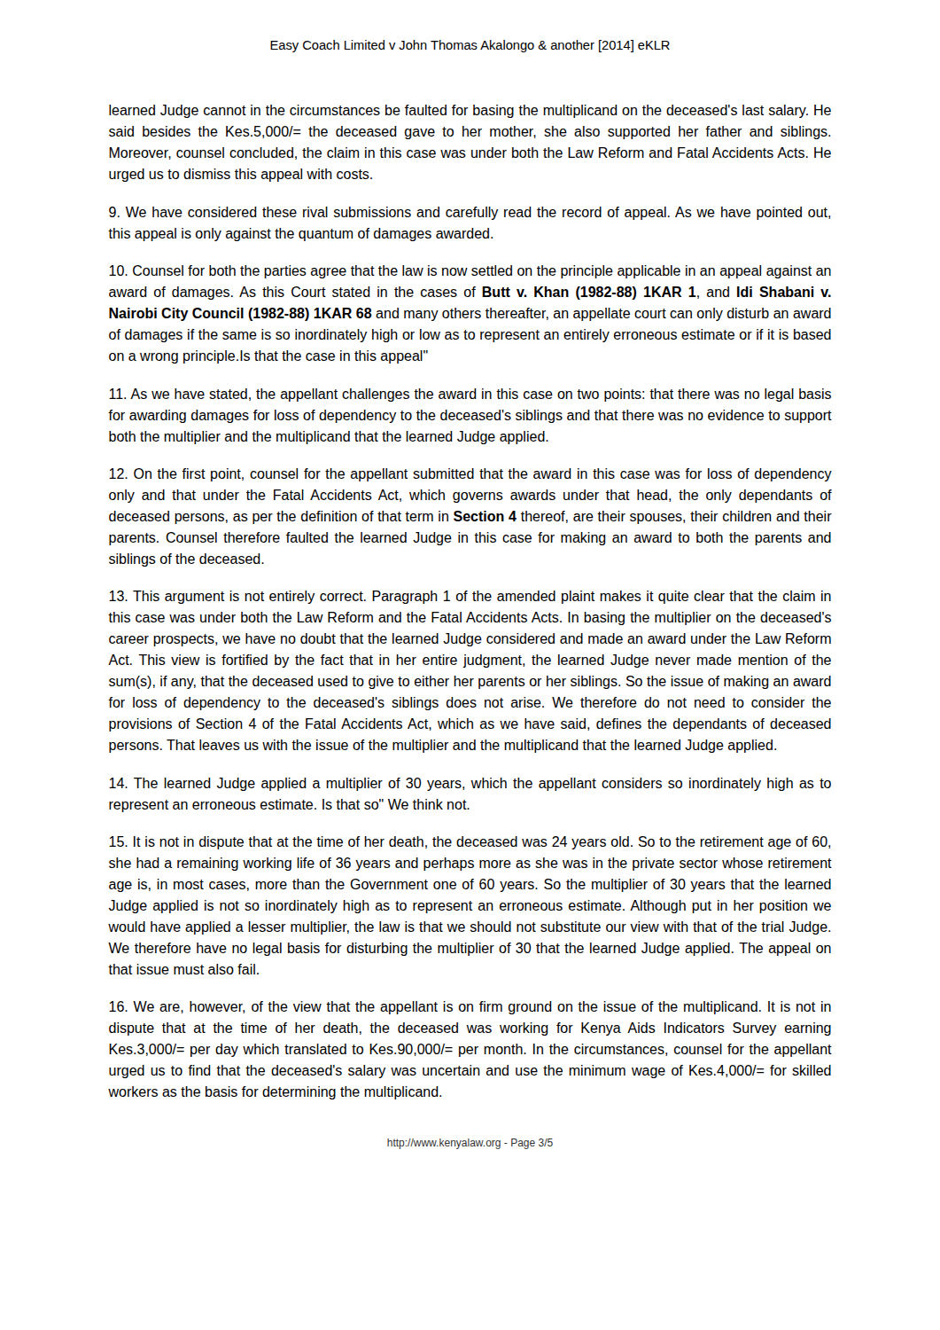Easy Coach Limited v John Thomas Akalongo & another [2014] eKLR
learned Judge cannot in the circumstances be faulted for basing the multiplicand on the deceased's last salary. He said besides the Kes.5,000/= the deceased gave to her mother, she also supported her father and siblings. Moreover, counsel concluded, the claim in this case was under both the Law Reform and Fatal Accidents Acts. He urged us to dismiss this appeal with costs.
9. We have considered these rival submissions and carefully read the record of appeal. As we have pointed out, this appeal is only against the quantum of damages awarded.
10. Counsel for both the parties agree that the law is now settled on the principle applicable in an appeal against an award of damages. As this Court stated in the cases of Butt v. Khan (1982-88) 1KAR 1, and Idi Shabani v. Nairobi City Council (1982-88) 1KAR 68 and many others thereafter, an appellate court can only disturb an award of damages if the same is so inordinately high or low as to represent an entirely erroneous estimate or if it is based on a wrong principle.Is that the case in this appeal"
11. As we have stated, the appellant challenges the award in this case on two points: that there was no legal basis for awarding damages for loss of dependency to the deceased's siblings and that there was no evidence to support both the multiplier and the multiplicand that the learned Judge applied.
12. On the first point, counsel for the appellant submitted that the award in this case was for loss of dependency only and that under the Fatal Accidents Act, which governs awards under that head, the only dependants of deceased persons, as per the definition of that term in Section 4 thereof, are their spouses, their children and their parents. Counsel therefore faulted the learned Judge in this case for making an award to both the parents and siblings of the deceased.
13. This argument is not entirely correct. Paragraph 1 of the amended plaint makes it quite clear that the claim in this case was under both the Law Reform and the Fatal Accidents Acts. In basing the multiplier on the deceased's career prospects, we have no doubt that the learned Judge considered and made an award under the Law Reform Act. This view is fortified by the fact that in her entire judgment, the learned Judge never made mention of the sum(s), if any, that the deceased used to give to either her parents or her siblings. So the issue of making an award for loss of dependency to the deceased's siblings does not arise. We therefore do not need to consider the provisions of Section 4 of the Fatal Accidents Act, which as we have said, defines the dependants of deceased persons. That leaves us with the issue of the multiplier and the multiplicand that the learned Judge applied.
14. The learned Judge applied a multiplier of 30 years, which the appellant considers so inordinately high as to represent an erroneous estimate. Is that so" We think not.
15. It is not in dispute that at the time of her death, the deceased was 24 years old. So to the retirement age of 60, she had a remaining working life of 36 years and perhaps more as she was in the private sector whose retirement age is, in most cases, more than the Government one of 60 years. So the multiplier of 30 years that the learned Judge applied is not so inordinately high as to represent an erroneous estimate. Although put in her position we would have applied a lesser multiplier, the law is that we should not substitute our view with that of the trial Judge. We therefore have no legal basis for disturbing the multiplier of 30 that the learned Judge applied. The appeal on that issue must also fail.
16. We are, however, of the view that the appellant is on firm ground on the issue of the multiplicand. It is not in dispute that at the time of her death, the deceased was working for Kenya Aids Indicators Survey earning Kes.3,000/= per day which translated to Kes.90,000/= per month. In the circumstances, counsel for the appellant urged us to find that the deceased's salary was uncertain and use the minimum wage of Kes.4,000/= for skilled workers as the basis for determining the multiplicand.
http://www.kenyalaw.org - Page 3/5